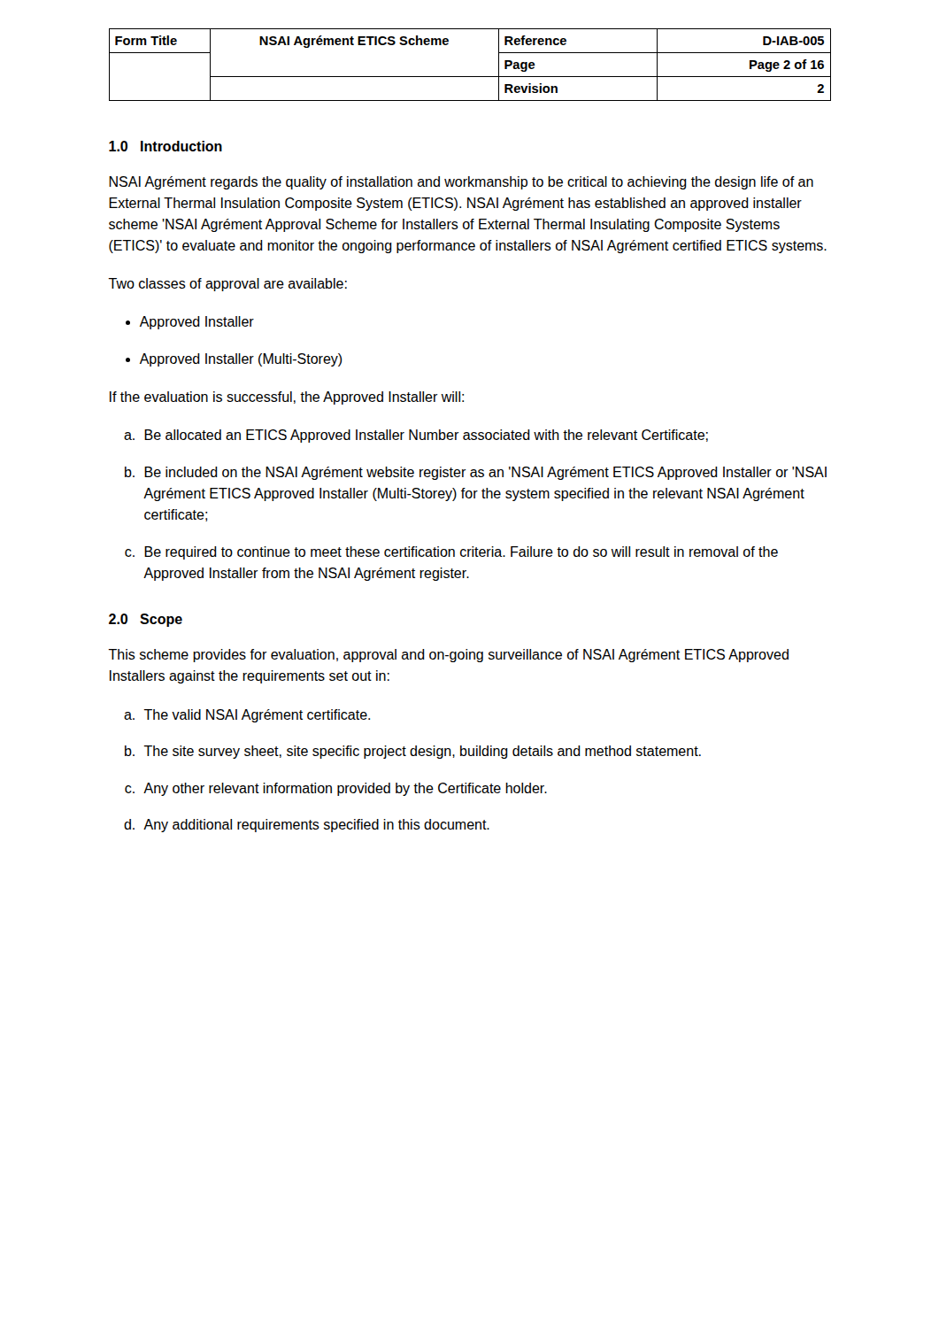| Form Title | NSAI Agrément ETICS Scheme | Reference | D-IAB-005 |
| | Page | Page 2 of 16 |
| | | Revision | 2 |
1.0 Introduction
NSAI Agrément regards the quality of installation and workmanship to be critical to achieving the design life of an External Thermal Insulation Composite System (ETICS). NSAI Agrément has established an approved installer scheme 'NSAI Agrément Approval Scheme for Installers of External Thermal Insulating Composite Systems (ETICS)' to evaluate and monitor the ongoing performance of installers of NSAI Agrément certified ETICS systems.
Two classes of approval are available:
Approved Installer
Approved Installer (Multi-Storey)
If the evaluation is successful, the Approved Installer will:
Be allocated an ETICS Approved Installer Number associated with the relevant Certificate;
Be included on the NSAI Agrément website register as an 'NSAI Agrément ETICS Approved Installer or 'NSAI Agrément ETICS Approved Installer (Multi-Storey) for the system specified in the relevant NSAI Agrément certificate;
Be required to continue to meet these certification criteria. Failure to do so will result in removal of the Approved Installer from the NSAI Agrément register.
2.0 Scope
This scheme provides for evaluation, approval and on-going surveillance of NSAI Agrément ETICS Approved Installers against the requirements set out in:
The valid NSAI Agrément certificate.
The site survey sheet, site specific project design, building details and method statement.
Any other relevant information provided by the Certificate holder.
Any additional requirements specified in this document.